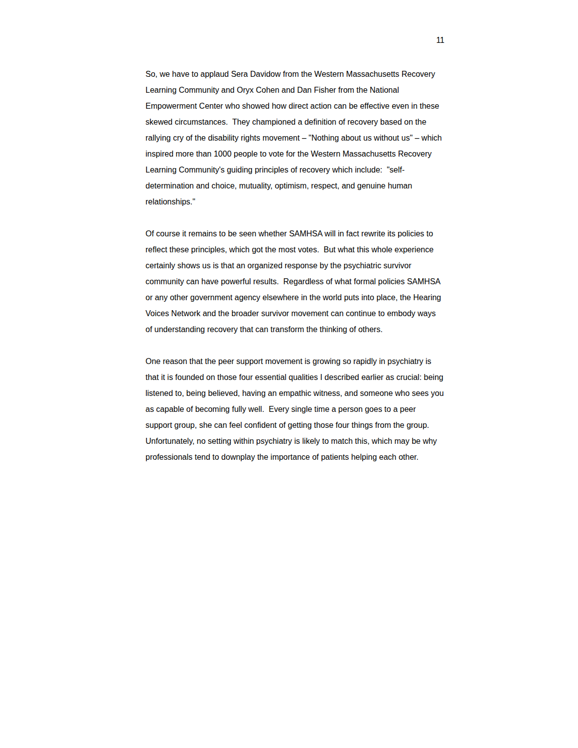11
So, we have to applaud Sera Davidow from the Western Massachusetts Recovery Learning Community and Oryx Cohen and Dan Fisher from the National Empowerment Center who showed how direct action can be effective even in these skewed circumstances. They championed a definition of recovery based on the rallying cry of the disability rights movement – "Nothing about us without us" – which inspired more than 1000 people to vote for the Western Massachusetts Recovery Learning Community's guiding principles of recovery which include: "self-determination and choice, mutuality, optimism, respect, and genuine human relationships."
Of course it remains to be seen whether SAMHSA will in fact rewrite its policies to reflect these principles, which got the most votes. But what this whole experience certainly shows us is that an organized response by the psychiatric survivor community can have powerful results. Regardless of what formal policies SAMHSA or any other government agency elsewhere in the world puts into place, the Hearing Voices Network and the broader survivor movement can continue to embody ways of understanding recovery that can transform the thinking of others.
One reason that the peer support movement is growing so rapidly in psychiatry is that it is founded on those four essential qualities I described earlier as crucial: being listened to, being believed, having an empathic witness, and someone who sees you as capable of becoming fully well. Every single time a person goes to a peer support group, she can feel confident of getting those four things from the group. Unfortunately, no setting within psychiatry is likely to match this, which may be why professionals tend to downplay the importance of patients helping each other.